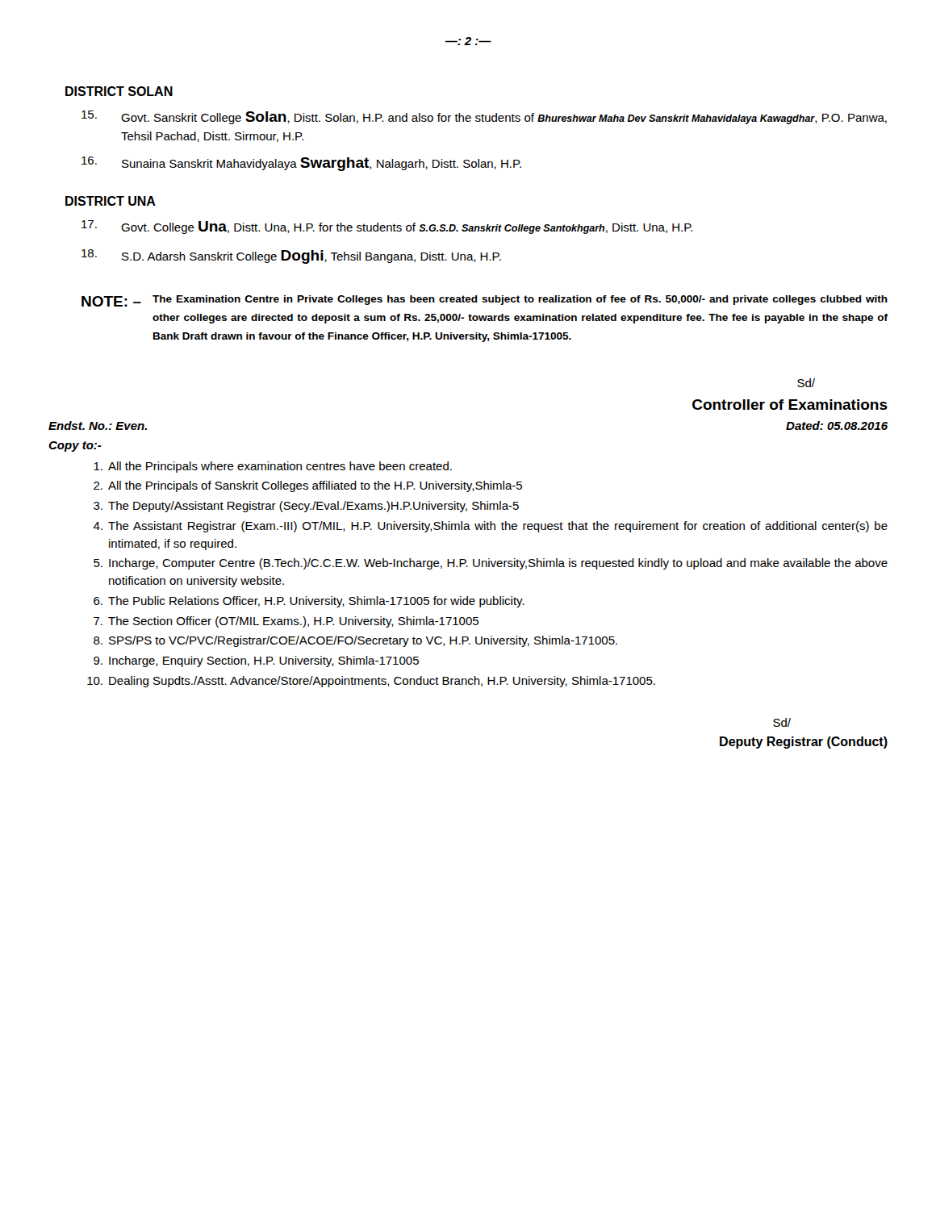—: 2 :—
DISTRICT SOLAN
15. Govt. Sanskrit College Solan, Distt. Solan, H.P. and also for the students of Bhureshwar Maha Dev Sanskrit Mahavidalaya Kawagdhar, P.O. Panwa, Tehsil Pachad, Distt. Sirmour, H.P.
16. Sunaina Sanskrit Mahavidyalaya Swarghat, Nalagarh, Distt. Solan, H.P.
DISTRICT UNA
17. Govt. College Una, Distt. Una, H.P. for the students of S.G.S.D. Sanskrit College Santokhgarh, Distt. Una, H.P.
18. S.D. Adarsh Sanskrit College Doghi, Tehsil Bangana, Distt. Una, H.P.
NOTE: –
The Examination Centre in Private Colleges has been created subject to realization of fee of Rs. 50,000/- and private colleges clubbed with other colleges are directed to deposit a sum of Rs. 25,000/- towards examination related expenditure fee. The fee is payable in the shape of Bank Draft drawn in favour of the Finance Officer, H.P. University, Shimla-171005.
Sd/
Controller of Examinations
Endst. No.: Even. Dated: 05.08.2016
Copy to:-
1. All the Principals where examination centres have been created.
2. All the Principals of Sanskrit Colleges affiliated to the H.P. University,Shimla-5
3. The Deputy/Assistant Registrar (Secy./Eval./Exams.)H.P.University, Shimla-5
4. The Assistant Registrar (Exam.-III) OT/MIL, H.P. University,Shimla with the request that the requirement for creation of additional center(s) be intimated, if so required.
5. Incharge, Computer Centre (B.Tech.)/C.C.E.W. Web-Incharge, H.P. University,Shimla is requested kindly to upload and make available the above notification on university website.
6. The Public Relations Officer, H.P. University, Shimla-171005 for wide publicity.
7. The Section Officer (OT/MIL Exams.), H.P. University, Shimla-171005
8. SPS/PS to VC/PVC/Registrar/COE/ACOE/FO/Secretary to VC, H.P. University, Shimla-171005.
9. Incharge, Enquiry Section, H.P. University, Shimla-171005
10. Dealing Supdts./Asstt. Advance/Store/Appointments, Conduct Branch, H.P. University, Shimla-171005.
Sd/
Deputy Registrar (Conduct)